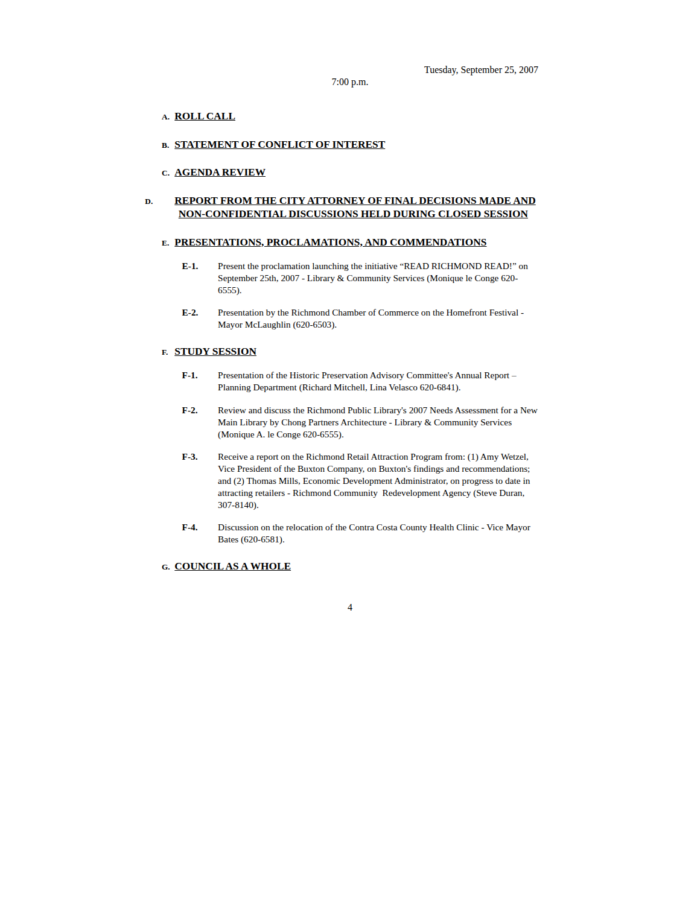Tuesday, September 25, 2007
7:00 p.m.
A. ROLL CALL
B. STATEMENT OF CONFLICT OF INTEREST
C. AGENDA REVIEW
D. REPORT FROM THE CITY ATTORNEY OF FINAL DECISIONS MADE AND NON-CONFIDENTIAL DISCUSSIONS HELD DURING CLOSED SESSION
E. PRESENTATIONS, PROCLAMATIONS, AND COMMENDATIONS
E-1.
Present the proclamation launching the initiative “READ RICHMOND READ!” on September 25th, 2007 - Library & Community Services (Monique le Conge 620-6555).
E-2.
Presentation by the Richmond Chamber of Commerce on the Homefront Festival - Mayor McLaughlin (620-6503).
F. STUDY SESSION
F-1.
Presentation of the Historic Preservation Advisory Committee's Annual Report – Planning Department (Richard Mitchell, Lina Velasco 620-6841).
F-2.
Review and discuss the Richmond Public Library's 2007 Needs Assessment for a New Main Library by Chong Partners Architecture - Library & Community Services (Monique A. le Conge 620-6555).
F-3.
Receive a report on the Richmond Retail Attraction Program from: (1) Amy Wetzel, Vice President of the Buxton Company, on Buxton's findings and recommendations; and (2) Thomas Mills, Economic Development Administrator, on progress to date in attracting retailers - Richmond Community Redevelopment Agency (Steve Duran, 307-8140).
F-4.
Discussion on the relocation of the Contra Costa County Health Clinic - Vice Mayor Bates (620-6581).
G. COUNCIL AS A WHOLE
4